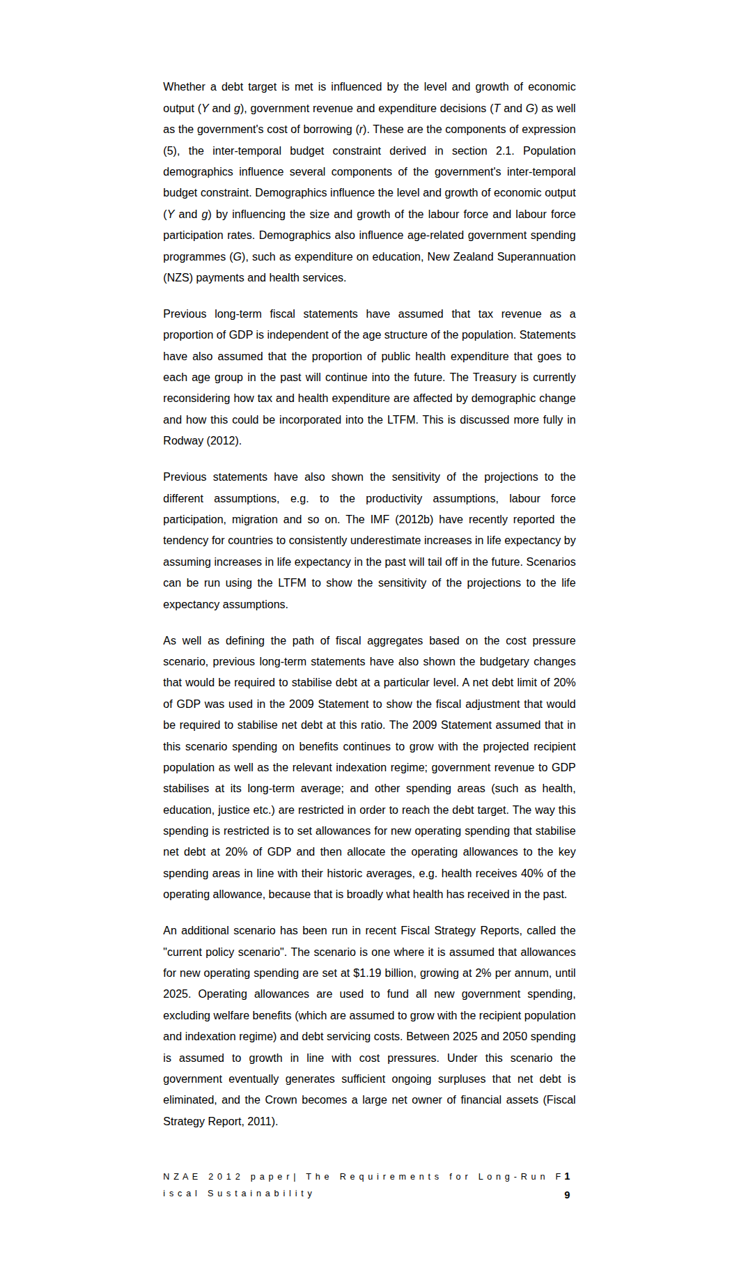Whether a debt target is met is influenced by the level and growth of economic output (Y and g), government revenue and expenditure decisions (T and G) as well as the government's cost of borrowing (r). These are the components of expression (5), the inter-temporal budget constraint derived in section 2.1. Population demographics influence several components of the government's inter-temporal budget constraint. Demographics influence the level and growth of economic output (Y and g) by influencing the size and growth of the labour force and labour force participation rates. Demographics also influence age-related government spending programmes (G), such as expenditure on education, New Zealand Superannuation (NZS) payments and health services.
Previous long-term fiscal statements have assumed that tax revenue as a proportion of GDP is independent of the age structure of the population. Statements have also assumed that the proportion of public health expenditure that goes to each age group in the past will continue into the future. The Treasury is currently reconsidering how tax and health expenditure are affected by demographic change and how this could be incorporated into the LTFM. This is discussed more fully in Rodway (2012).
Previous statements have also shown the sensitivity of the projections to the different assumptions, e.g. to the productivity assumptions, labour force participation, migration and so on. The IMF (2012b) have recently reported the tendency for countries to consistently underestimate increases in life expectancy by assuming increases in life expectancy in the past will tail off in the future. Scenarios can be run using the LTFM to show the sensitivity of the projections to the life expectancy assumptions.
As well as defining the path of fiscal aggregates based on the cost pressure scenario, previous long-term statements have also shown the budgetary changes that would be required to stabilise debt at a particular level. A net debt limit of 20% of GDP was used in the 2009 Statement to show the fiscal adjustment that would be required to stabilise net debt at this ratio. The 2009 Statement assumed that in this scenario spending on benefits continues to grow with the projected recipient population as well as the relevant indexation regime; government revenue to GDP stabilises at its long-term average; and other spending areas (such as health, education, justice etc.) are restricted in order to reach the debt target. The way this spending is restricted is to set allowances for new operating spending that stabilise net debt at 20% of GDP and then allocate the operating allowances to the key spending areas in line with their historic averages, e.g. health receives 40% of the operating allowance, because that is broadly what health has received in the past.
An additional scenario has been run in recent Fiscal Strategy Reports, called the "current policy scenario". The scenario is one where it is assumed that allowances for new operating spending are set at $1.19 billion, growing at 2% per annum, until 2025. Operating allowances are used to fund all new government spending, excluding welfare benefits (which are assumed to grow with the recipient population and indexation regime) and debt servicing costs. Between 2025 and 2050 spending is assumed to growth in line with cost pressures. Under this scenario the government eventually generates sufficient ongoing surpluses that net debt is eliminated, and the Crown becomes a large net owner of financial assets (Fiscal Strategy Report, 2011).
N Z A E 2 0 1 2 p a p e r | T h e R e q u i r e m e n t s f o r L o n g - R u n F i s c a l S u s t a i n a b i l i t y 1 9